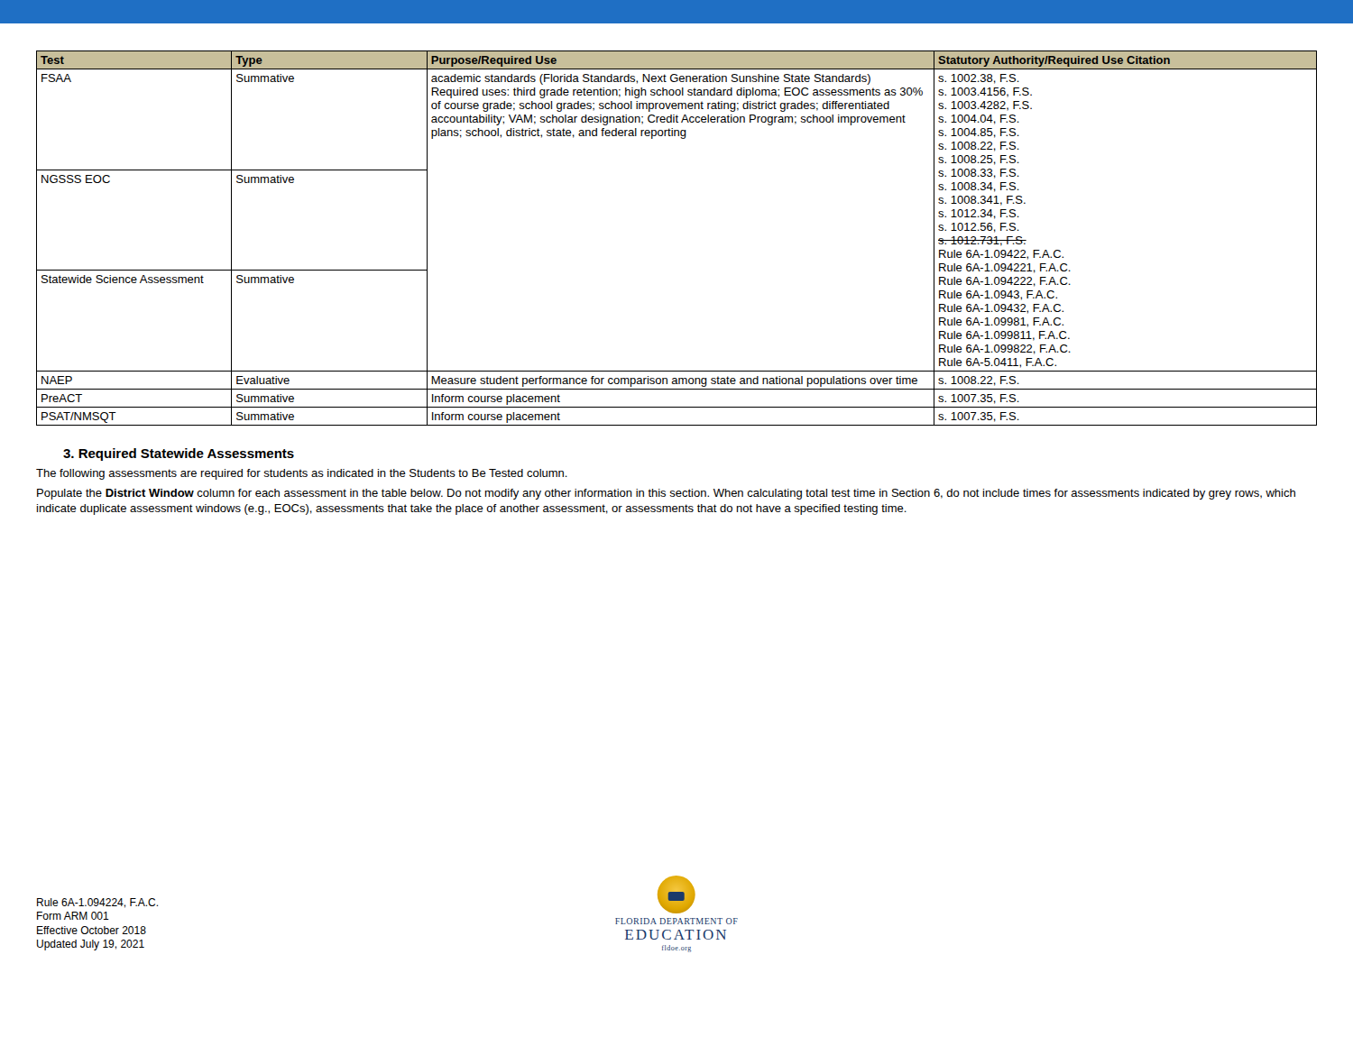| Test | Type | Purpose/Required Use | Statutory Authority/Required Use Citation |
| --- | --- | --- | --- |
| FSAA | Summative | academic standards (Florida Standards, Next Generation Sunshine State Standards) Required uses: third grade retention; high school standard diploma; EOC assessments as 30% of course grade; school grades; school improvement rating; district grades; differentiated accountability; VAM; scholar designation; Credit Acceleration Program; school improvement plans; school, district, state, and federal reporting | s. 1002.38, F.S. s. 1003.4156, F.S. s. 1003.4282, F.S. s. 1004.04, F.S. s. 1004.85, F.S. s. 1008.22, F.S. s. 1008.25, F.S. s. 1008.33, F.S. s. 1008.34, F.S. s. 1008.341, F.S. s. 1012.34, F.S. s. 1012.56, F.S. s. 1012.731, F.S. Rule 6A-1.09422, F.A.C. Rule 6A-1.094221, F.A.C. Rule 6A-1.094222, F.A.C. Rule 6A-1.0943, F.A.C. Rule 6A-1.09432, F.A.C. Rule 6A-1.09981, F.A.C. Rule 6A-1.099811, F.A.C. Rule 6A-1.099822, F.A.C. Rule 6A-5.0411, F.A.C. |
| NGSSS EOC | Summative |
| Statewide Science Assessment | Summative |
| NAEP | Evaluative | Measure student performance for comparison among state and national populations over time | s. 1008.22, F.S. |
| PreACT | Summative | Inform course placement | s. 1007.35, F.S. |
| PSAT/NMSQT | Summative | Inform course placement | s. 1007.35, F.S. |
3. Required Statewide Assessments
The following assessments are required for students as indicated in the Students to Be Tested column.
Populate the District Window column for each assessment in the table below. Do not modify any other information in this section. When calculating total test time in Section 6, do not include times for assessments indicated by grey rows, which indicate duplicate assessment windows (e.g., EOCs), assessments that take the place of another assessment, or assessments that do not have a specified testing time.
Rule 6A-1.094224, F.A.C.
Form ARM 001
Effective October 2018
Updated July 19, 2021
FLORIDA DEPARTMENT OF EDUCATION fldoe.org